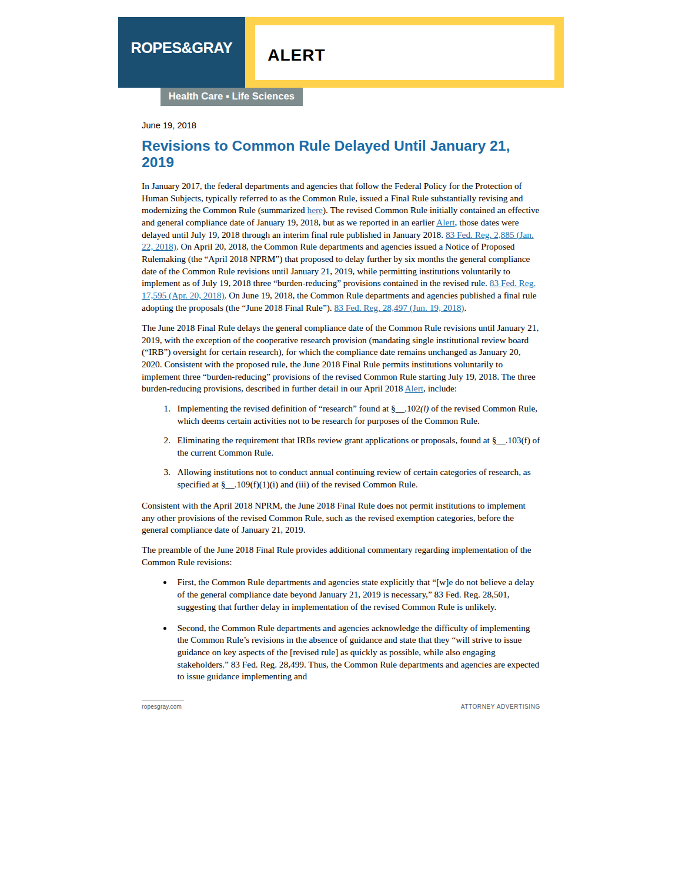ROPES&GRAY
ALERT
Health Care ▪ Life Sciences
June 19, 2018
Revisions to Common Rule Delayed Until January 21, 2019
In January 2017, the federal departments and agencies that follow the Federal Policy for the Protection of Human Subjects, typically referred to as the Common Rule, issued a Final Rule substantially revising and modernizing the Common Rule (summarized here). The revised Common Rule initially contained an effective and general compliance date of January 19, 2018, but as we reported in an earlier Alert, those dates were delayed until July 19, 2018 through an interim final rule published in January 2018. 83 Fed. Reg. 2,885 (Jan. 22, 2018). On April 20, 2018, the Common Rule departments and agencies issued a Notice of Proposed Rulemaking (the “April 2018 NPRM”) that proposed to delay further by six months the general compliance date of the Common Rule revisions until January 21, 2019, while permitting institutions voluntarily to implement as of July 19, 2018 three “burden-reducing” provisions contained in the revised rule. 83 Fed. Reg. 17,595 (Apr. 20, 2018). On June 19, 2018, the Common Rule departments and agencies published a final rule adopting the proposals (the “June 2018 Final Rule”). 83 Fed. Reg. 28,497 (Jun. 19, 2018).
The June 2018 Final Rule delays the general compliance date of the Common Rule revisions until January 21, 2019, with the exception of the cooperative research provision (mandating single institutional review board (“IRB”) oversight for certain research), for which the compliance date remains unchanged as January 20, 2020. Consistent with the proposed rule, the June 2018 Final Rule permits institutions voluntarily to implement three “burden-reducing” provisions of the revised Common Rule starting July 19, 2018. The three burden-reducing provisions, described in further detail in our April 2018 Alert, include:
Implementing the revised definition of “research” found at §__.102(l) of the revised Common Rule, which deems certain activities not to be research for purposes of the Common Rule.
Eliminating the requirement that IRBs review grant applications or proposals, found at §__.103(f) of the current Common Rule.
Allowing institutions not to conduct annual continuing review of certain categories of research, as specified at §__.109(f)(1)(i) and (iii) of the revised Common Rule.
Consistent with the April 2018 NPRM, the June 2018 Final Rule does not permit institutions to implement any other provisions of the revised Common Rule, such as the revised exemption categories, before the general compliance date of January 21, 2019.
The preamble of the June 2018 Final Rule provides additional commentary regarding implementation of the Common Rule revisions:
First, the Common Rule departments and agencies state explicitly that “[w]e do not believe a delay of the general compliance date beyond January 21, 2019 is necessary,” 83 Fed. Reg. 28,501, suggesting that further delay in implementation of the revised Common Rule is unlikely.
Second, the Common Rule departments and agencies acknowledge the difficulty of implementing the Common Rule’s revisions in the absence of guidance and state that they “will strive to issue guidance on key aspects of the [revised rule] as quickly as possible, while also engaging stakeholders.” 83 Fed. Reg. 28,499. Thus, the Common Rule departments and agencies are expected to issue guidance implementing and
ropesgray.com
ATTORNEY ADVERTISING